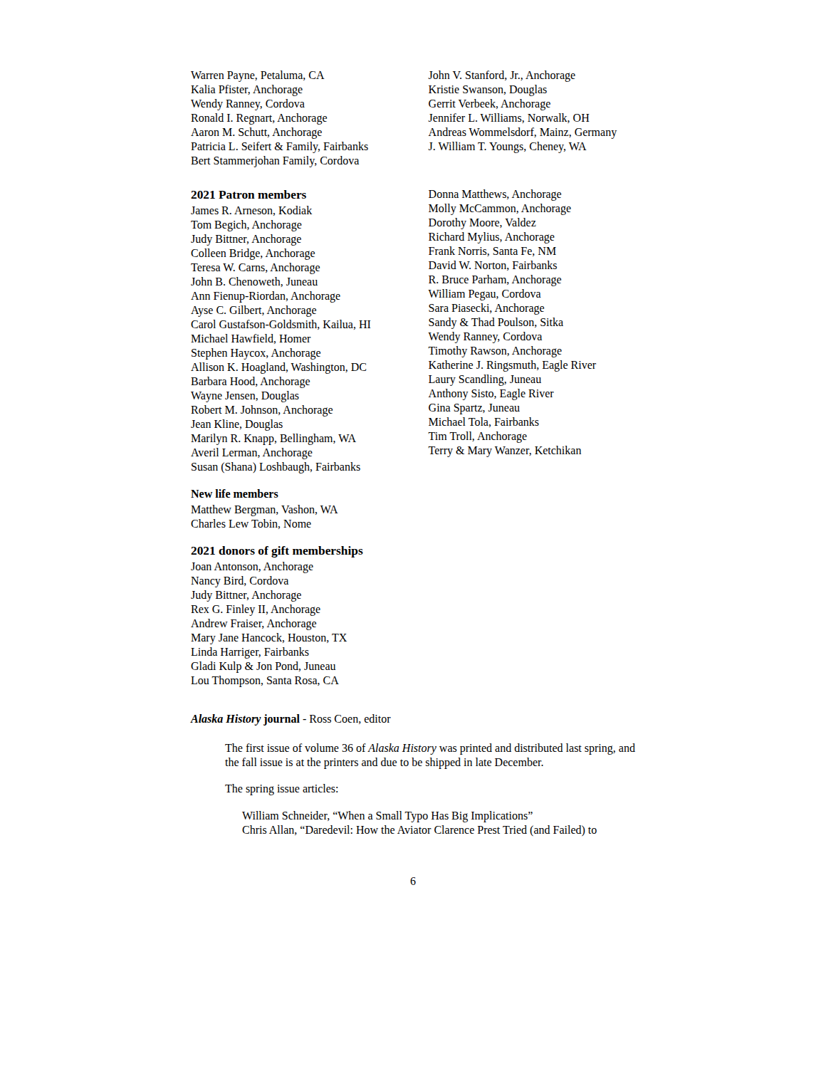Warren Payne, Petaluma, CA
Kalia Pfister, Anchorage
Wendy Ranney, Cordova
Ronald I. Regnart, Anchorage
Aaron M. Schutt, Anchorage
Patricia L. Seifert & Family, Fairbanks
Bert Stammerjohan Family, Cordova
John V. Stanford, Jr., Anchorage
Kristie Swanson, Douglas
Gerrit Verbeek, Anchorage
Jennifer L. Williams, Norwalk, OH
Andreas Wommelsdorf, Mainz, Germany
J. William T. Youngs, Cheney, WA
2021 Patron members
James R. Arneson, Kodiak
Tom Begich, Anchorage
Judy Bittner, Anchorage
Colleen Bridge, Anchorage
Teresa W. Carns, Anchorage
John B. Chenoweth, Juneau
Ann Fienup-Riordan, Anchorage
Ayse C. Gilbert, Anchorage
Carol Gustafson-Goldsmith, Kailua, HI
Michael Hawfield, Homer
Stephen Haycox, Anchorage
Allison K. Hoagland, Washington, DC
Barbara Hood, Anchorage
Wayne Jensen, Douglas
Robert M. Johnson, Anchorage
Jean Kline, Douglas
Marilyn R. Knapp, Bellingham, WA
Averil Lerman, Anchorage
Susan (Shana) Loshbaugh, Fairbanks
Donna Matthews, Anchorage
Molly McCammon, Anchorage
Dorothy Moore, Valdez
Richard Mylius, Anchorage
Frank Norris, Santa Fe, NM
David W. Norton, Fairbanks
R. Bruce Parham, Anchorage
William Pegau, Cordova
Sara Piasecki, Anchorage
Sandy & Thad Poulson, Sitka
Wendy Ranney, Cordova
Timothy Rawson, Anchorage
Katherine J. Ringsmuth, Eagle River
Laury Scandling, Juneau
Anthony Sisto, Eagle River
Gina Spartz, Juneau
Michael Tola, Fairbanks
Tim Troll, Anchorage
Terry & Mary Wanzer, Ketchikan
New life members
Matthew Bergman, Vashon, WA
Charles Lew Tobin, Nome
2021 donors of gift memberships
Joan Antonson, Anchorage
Nancy Bird, Cordova
Judy Bittner, Anchorage
Rex G. Finley II, Anchorage
Andrew Fraiser, Anchorage
Mary Jane Hancock, Houston, TX
Linda Harriger, Fairbanks
Gladi Kulp & Jon Pond, Juneau
Lou Thompson, Santa Rosa, CA
Alaska History journal - Ross Coen, editor
The first issue of volume 36 of Alaska History was printed and distributed last spring, and the fall issue is at the printers and due to be shipped in late December.
The spring issue articles:
William Schneider, “When a Small Typo Has Big Implications”
Chris Allan, “Daredevil: How the Aviator Clarence Prest Tried (and Failed) to
6